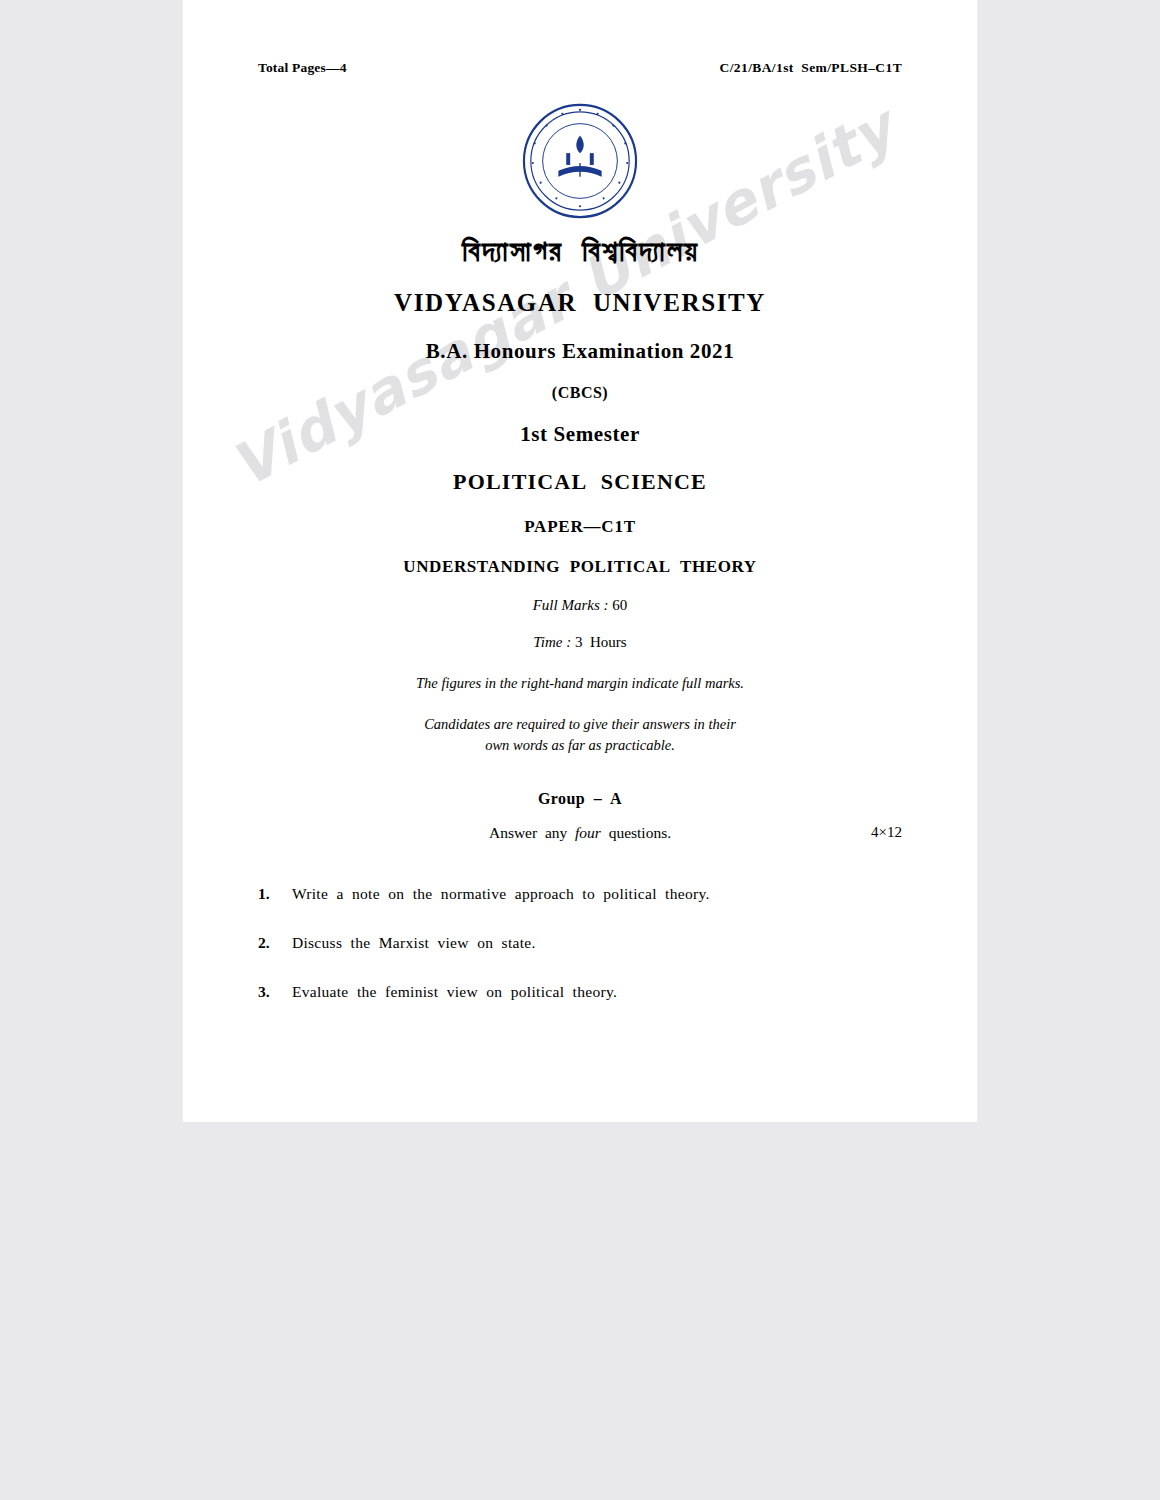Vidyasagar University
Total Pages—4 C/21/BA/1st Sem/PLSH–C1T
বিদ্যাসাগর বিশ্ববিদ্যালয়
VIDYASAGAR UNIVERSITY
B.A. Honours Examination 2021
(CBCS)
1st Semester
POLITICAL SCIENCE
PAPER—C1T
UNDERSTANDING POLITICAL THEORY
Full Marks : 60
Time : 3 Hours
The figures in the right-hand margin indicate full marks.
Candidates are required to give their answers in their
own words as far as practicable.
Group – A
Answer any four questions. 4×12
1. Write a note on the normative approach to political theory.
2. Discuss the Marxist view on state.
3. Evaluate the feminist view on political theory.